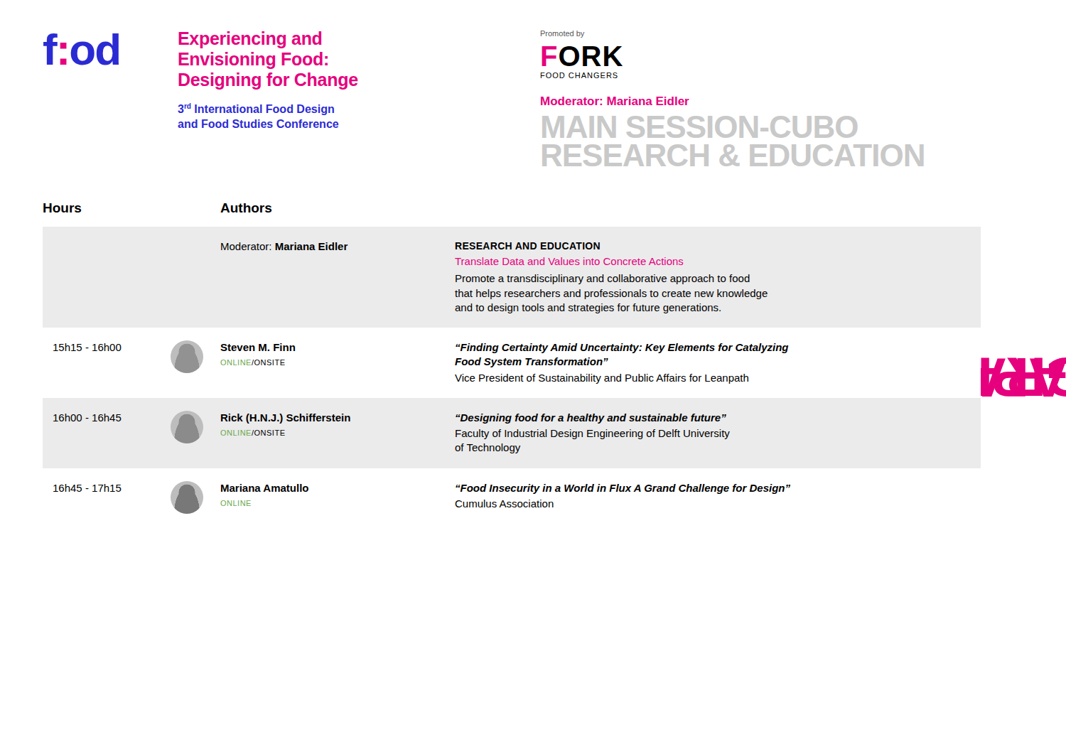PROGRAMME 28 APRIL
f: od
Experiencing and
Envisioning Food:
Designing for Change
3rd International Food Design
and Food Studies Conference
Promoted by
FORK
FOOD CHANGERS
Moderator: Mariana Eidler
MAIN SESSION-CUBO
RESEARCH & EDUCATION
| Hours | Authors | |
| --- | --- | --- |
| | | Moderator: Mariana Eidler | RESEARCH AND EDUCATION Translate Data and Values into Concrete Actions Promote a transdisciplinary and collaborative approach to food that helps researchers and professionals to create new knowledge and to design tools and strategies for future generations. |
| 15h15 - 16h00 | | Steven M. Finn ONLINE / ONSITE | “Finding Certainty Amid Uncertainty: Key Elements for Catalyzing Food System Transformation” Vice President of Sustainability and Public Affairs for Leanpath |
| 16h00 - 16h45 | | Rick (H.N.J.) Schifferstein ONLINE / ONSITE | “Designing food for a healthy and sustainable future” Faculty of Industrial Design Engineering of Delft University of Technology |
| 16h45 - 17h15 | | Mariana Amatullo ONLINE | “Food Insecurity in a World in Flux A Grand Challenge for Design” Cumulus Association |